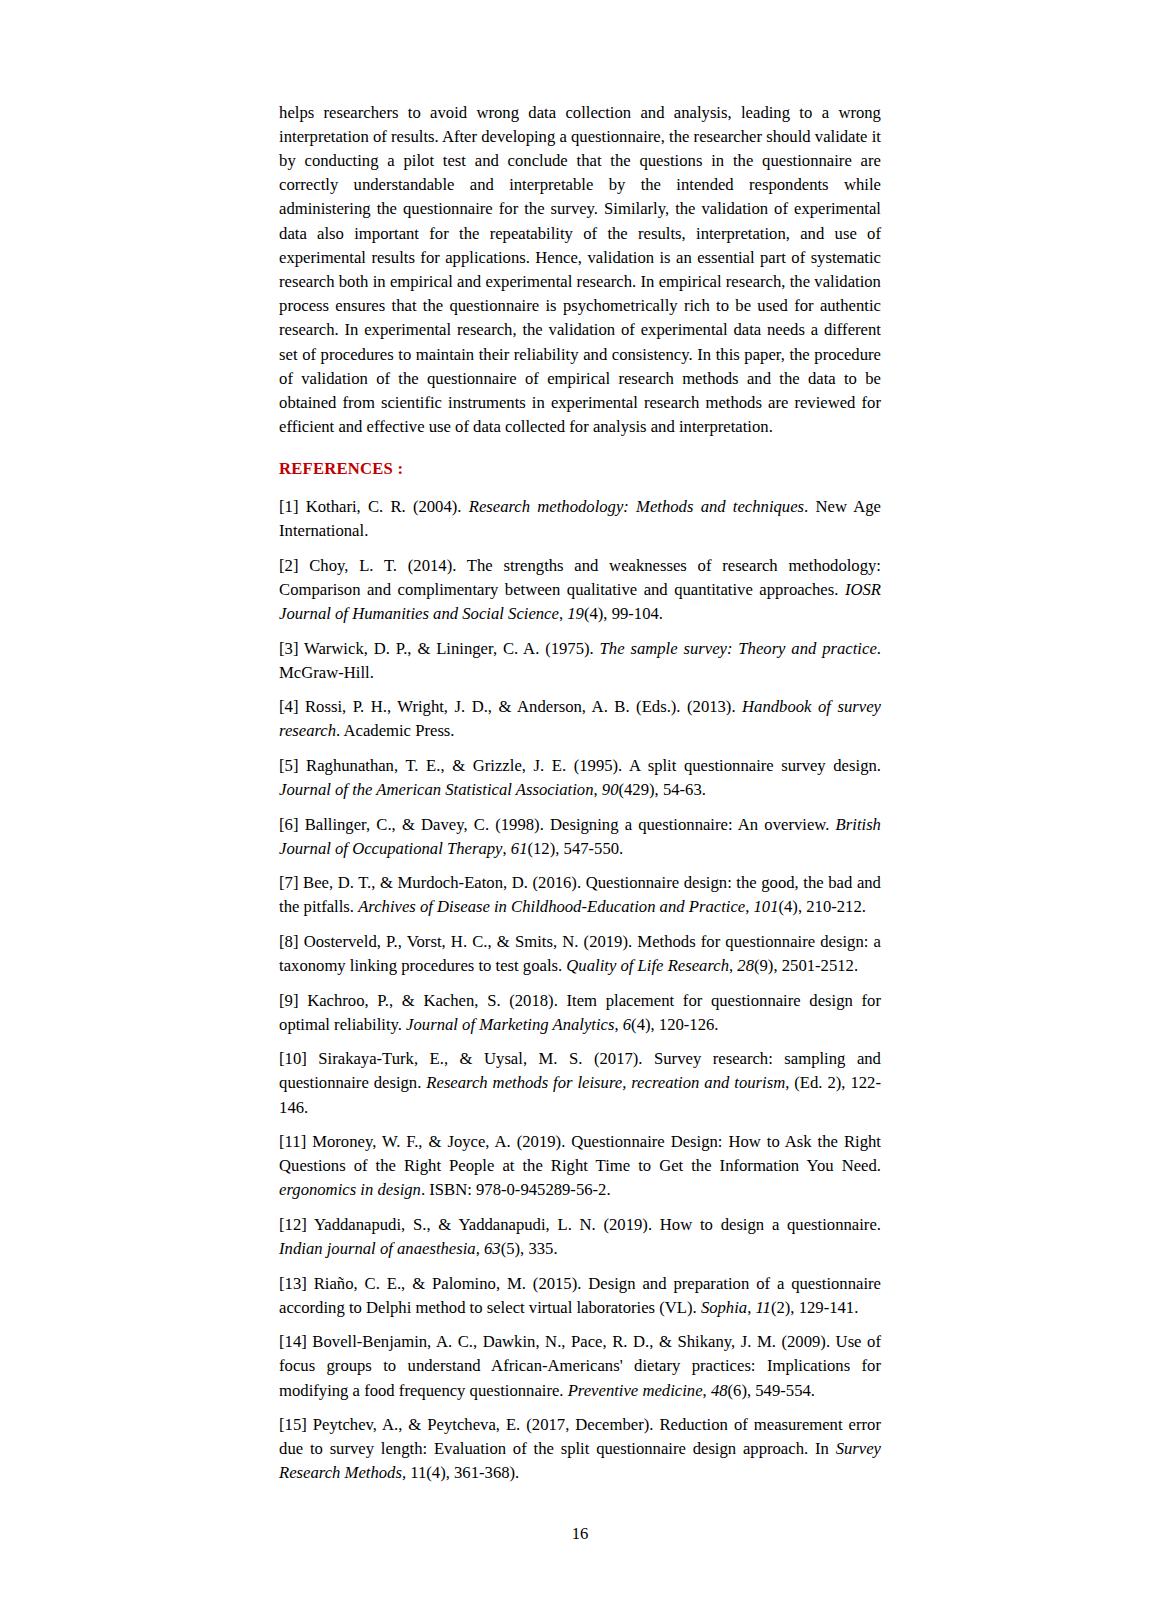helps researchers to avoid wrong data collection and analysis, leading to a wrong interpretation of results. After developing a questionnaire, the researcher should validate it by conducting a pilot test and conclude that the questions in the questionnaire are correctly understandable and interpretable by the intended respondents while administering the questionnaire for the survey. Similarly, the validation of experimental data also important for the repeatability of the results, interpretation, and use of experimental results for applications. Hence, validation is an essential part of systematic research both in empirical and experimental research. In empirical research, the validation process ensures that the questionnaire is psychometrically rich to be used for authentic research. In experimental research, the validation of experimental data needs a different set of procedures to maintain their reliability and consistency. In this paper, the procedure of validation of the questionnaire of empirical research methods and the data to be obtained from scientific instruments in experimental research methods are reviewed for efficient and effective use of data collected for analysis and interpretation.
REFERENCES :
[1] Kothari, C. R. (2004). Research methodology: Methods and techniques. New Age International.
[2] Choy, L. T. (2014). The strengths and weaknesses of research methodology: Comparison and complimentary between qualitative and quantitative approaches. IOSR Journal of Humanities and Social Science, 19(4), 99-104.
[3] Warwick, D. P., & Lininger, C. A. (1975). The sample survey: Theory and practice. McGraw-Hill.
[4] Rossi, P. H., Wright, J. D., & Anderson, A. B. (Eds.). (2013). Handbook of survey research. Academic Press.
[5] Raghunathan, T. E., & Grizzle, J. E. (1995). A split questionnaire survey design. Journal of the American Statistical Association, 90(429), 54-63.
[6] Ballinger, C., & Davey, C. (1998). Designing a questionnaire: An overview. British Journal of Occupational Therapy, 61(12), 547-550.
[7] Bee, D. T., & Murdoch-Eaton, D. (2016). Questionnaire design: the good, the bad and the pitfalls. Archives of Disease in Childhood-Education and Practice, 101(4), 210-212.
[8] Oosterveld, P., Vorst, H. C., & Smits, N. (2019). Methods for questionnaire design: a taxonomy linking procedures to test goals. Quality of Life Research, 28(9), 2501-2512.
[9] Kachroo, P., & Kachen, S. (2018). Item placement for questionnaire design for optimal reliability. Journal of Marketing Analytics, 6(4), 120-126.
[10] Sirakaya-Turk, E., & Uysal, M. S. (2017). Survey research: sampling and questionnaire design. Research methods for leisure, recreation and tourism, (Ed. 2), 122-146.
[11] Moroney, W. F., & Joyce, A. (2019). Questionnaire Design: How to Ask the Right Questions of the Right People at the Right Time to Get the Information You Need. ergonomics in design. ISBN: 978-0-945289-56-2.
[12] Yaddanapudi, S., & Yaddanapudi, L. N. (2019). How to design a questionnaire. Indian journal of anaesthesia, 63(5), 335.
[13] Riaño, C. E., & Palomino, M. (2015). Design and preparation of a questionnaire according to Delphi method to select virtual laboratories (VL). Sophia, 11(2), 129-141.
[14] Bovell-Benjamin, A. C., Dawkin, N., Pace, R. D., & Shikany, J. M. (2009). Use of focus groups to understand African-Americans' dietary practices: Implications for modifying a food frequency questionnaire. Preventive medicine, 48(6), 549-554.
[15] Peytchev, A., & Peytcheva, E. (2017, December). Reduction of measurement error due to survey length: Evaluation of the split questionnaire design approach. In Survey Research Methods, 11(4), 361-368).
16